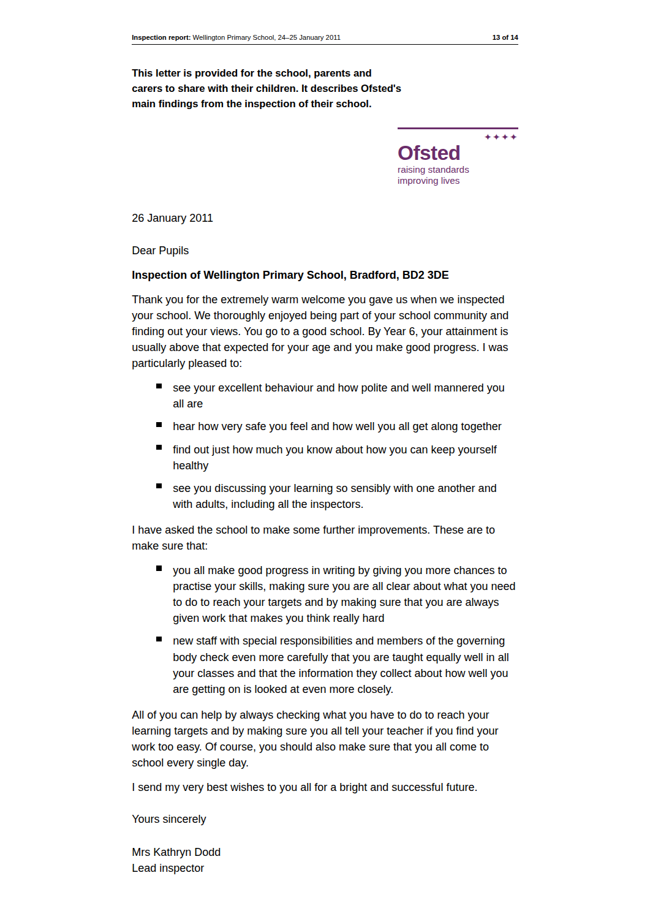Inspection report: Wellington Primary School, 24–25 January 2011
13 of 14
This letter is provided for the school, parents and
carers to share with their children. It describes Ofsted's
main findings from the inspection of their school.
✦✦✦✦
Ofsted
raising standards
improving lives
26 January 2011
Dear Pupils
Inspection of Wellington Primary School, Bradford, BD2 3DE
Thank you for the extremely warm welcome you gave us when we inspected your school. We thoroughly enjoyed being part of your school community and finding out your views. You go to a good school. By Year 6, your attainment is usually above that expected for your age and you make good progress. I was particularly pleased to:
see your excellent behaviour and how polite and well mannered you all are
hear how very safe you feel and how well you all get along together
find out just how much you know about how you can keep yourself healthy
see you discussing your learning so sensibly with one another and with adults, including all the inspectors.
I have asked the school to make some further improvements. These are to make sure that:
you all make good progress in writing by giving you more chances to practise your skills, making sure you are all clear about what you need to do to reach your targets and by making sure that you are always given work that makes you think really hard
new staff with special responsibilities and members of the governing body check even more carefully that you are taught equally well in all your classes and that the information they collect about how well you are getting on is looked at even more closely.
All of you can help by always checking what you have to do to reach your learning targets and by making sure you all tell your teacher if you find your work too easy. Of course, you should also make sure that you all come to school every single day.
I send my very best wishes to you all for a bright and successful future.
Yours sincerely
Mrs Kathryn Dodd
Lead inspector